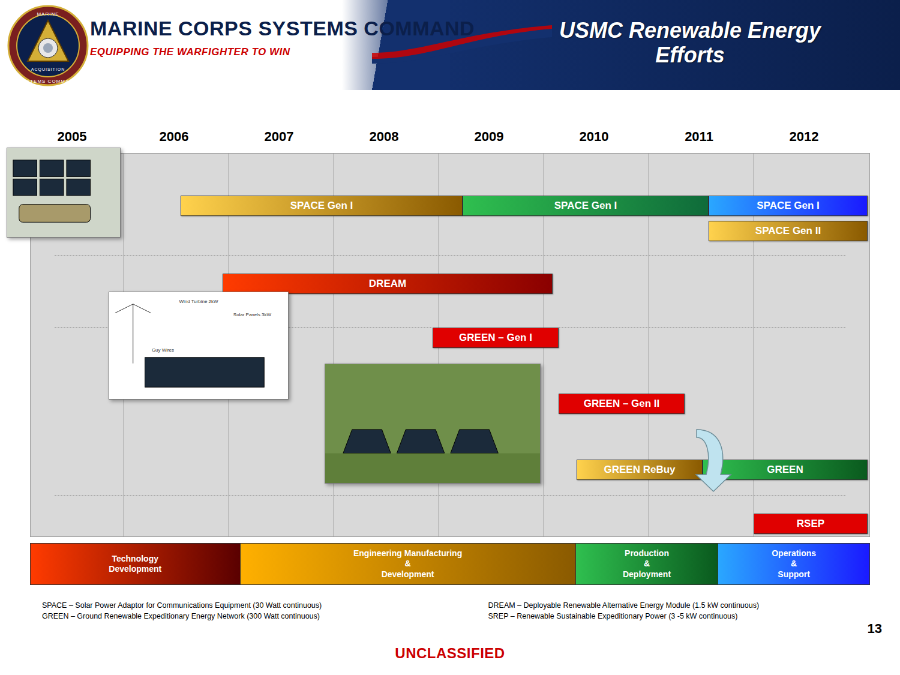MARINE SYSTEMS COMMAND ACQUISITION
MARINE CORPS SYSTEMS COMMAND
EQUIPPING THE WARFIGHTER TO WIN
USMC Renewable Energy
Efforts
2005 2006 2007 2008 2009 2010 2011 2012
SPACE Gen I
SPACE Gen I
SPACE Gen I
SPACE Gen II
DREAM
GREEN – Gen I
GREEN – Gen II
GREEN ReBuy
GREEN
RSEP
Technology
Development
Engineering Manufacturing
&
Development
Production
&
Deployment
Operations
&
Support
SPACE – Solar Power Adaptor for Communications Equipment (30 Watt continuous)
GREEN – Ground Renewable Expeditionary Energy Network (300 Watt continuous)
DREAM – Deployable Renewable Alternative Energy Module (1.5 kW continuous)
SREP – Renewable Sustainable Expeditionary Power (3 -5 kW continuous)
13
UNCLASSIFIED